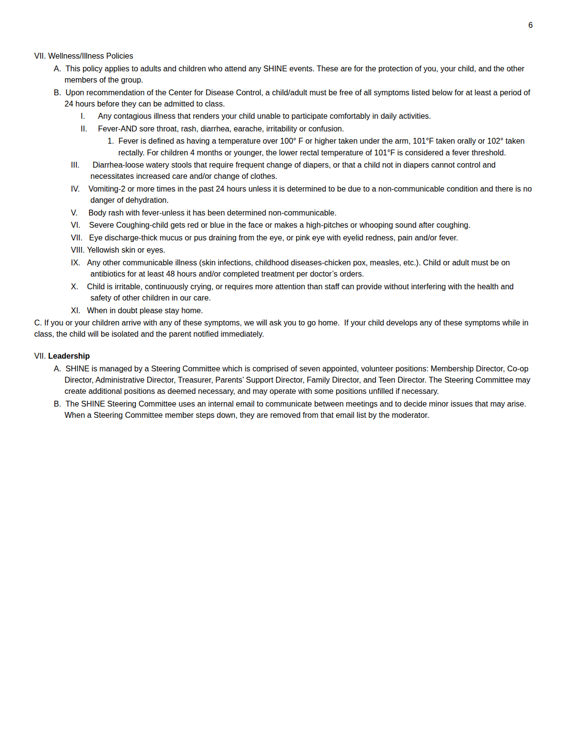6
VII. Wellness/Illness Policies
A. This policy applies to adults and children who attend any SHINE events. These are for the protection of you, your child, and the other members of the group.
B. Upon recommendation of the Center for Disease Control, a child/adult must be free of all symptoms listed below for at least a period of 24 hours before they can be admitted to class.
I. Any contagious illness that renders your child unable to participate comfortably in daily activities.
II. Fever-AND sore throat, rash, diarrhea, earache, irritability or confusion.
1. Fever is defined as having a temperature over 100° F or higher taken under the arm, 101°F taken orally or 102° taken rectally. For children 4 months or younger, the lower rectal temperature of 101°F is considered a fever threshold.
III. Diarrhea-loose watery stools that require frequent change of diapers, or that a child not in diapers cannot control and necessitates increased care and/or change of clothes.
IV. Vomiting-2 or more times in the past 24 hours unless it is determined to be due to a non-communicable condition and there is no danger of dehydration.
V. Body rash with fever-unless it has been determined non-communicable.
VI. Severe Coughing-child gets red or blue in the face or makes a high-pitches or whooping sound after coughing.
VII. Eye discharge-thick mucus or pus draining from the eye, or pink eye with eyelid redness, pain and/or fever.
VIII. Yellowish skin or eyes.
IX. Any other communicable illness (skin infections, childhood diseases-chicken pox, measles, etc.). Child or adult must be on antibiotics for at least 48 hours and/or completed treatment per doctor’s orders.
X. Child is irritable, continuously crying, or requires more attention than staff can provide without interfering with the health and safety of other children in our care.
XI. When in doubt please stay home.
C. If you or your children arrive with any of these symptoms, we will ask you to go home. If your child develops any of these symptoms while in class, the child will be isolated and the parent notified immediately.
VII. Leadership
A. SHINE is managed by a Steering Committee which is comprised of seven appointed, volunteer positions: Membership Director, Co-op Director, Administrative Director, Treasurer, Parents’ Support Director, Family Director, and Teen Director. The Steering Committee may create additional positions as deemed necessary, and may operate with some positions unfilled if necessary.
B. The SHINE Steering Committee uses an internal email to communicate between meetings and to decide minor issues that may arise. When a Steering Committee member steps down, they are removed from that email list by the moderator.